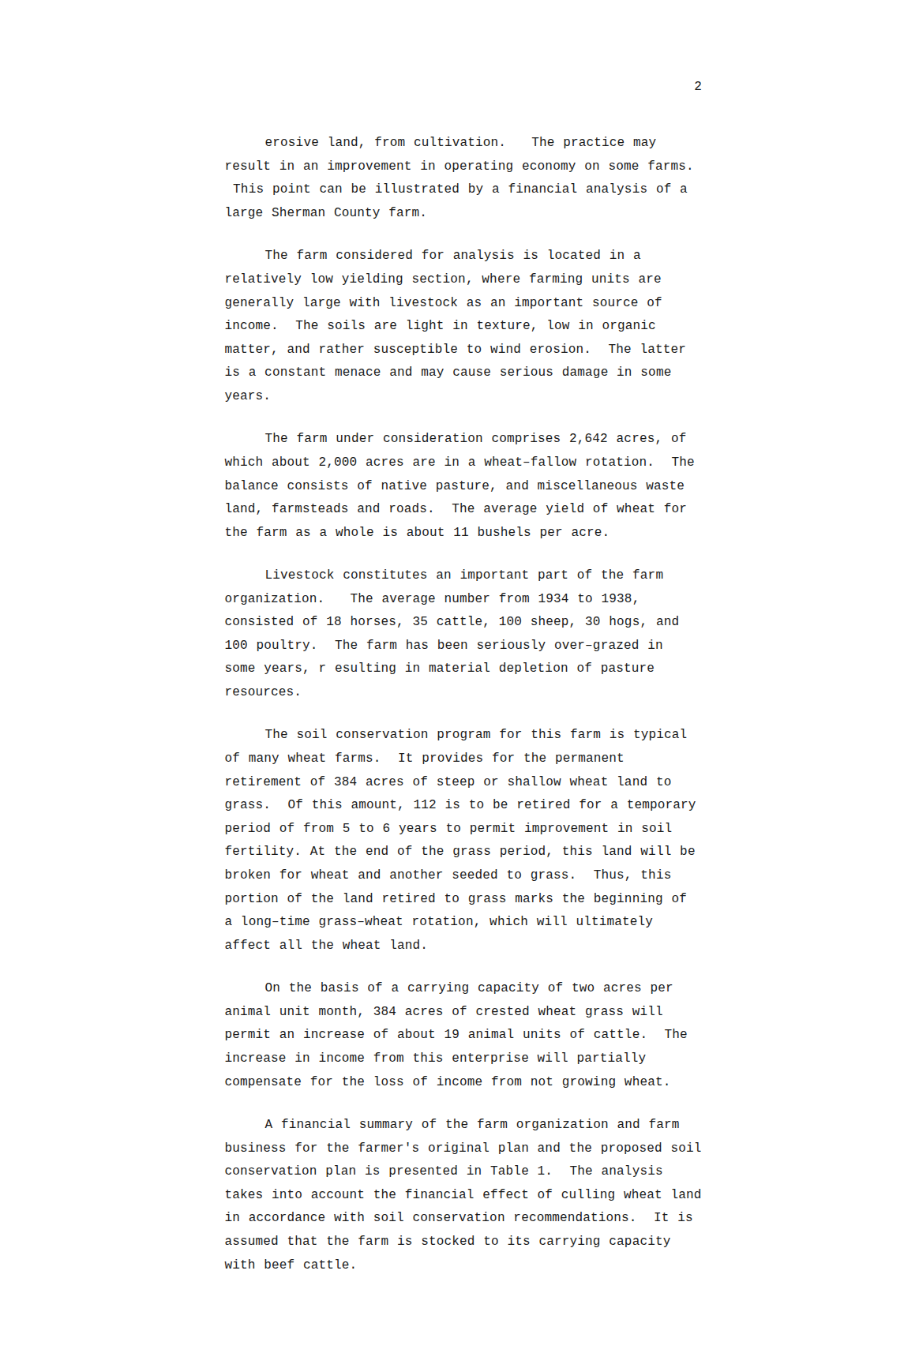2
erosive land, from cultivation. The practice may result in an improvement in operating economy on some farms. This point can be illustrated by a financial analysis of a large Sherman County farm.
The farm considered for analysis is located in a relatively low yielding section, where farming units are generally large with livestock as an important source of income. The soils are light in texture, low in organic matter, and rather susceptible to wind erosion. The latter is a constant menace and may cause serious damage in some years.
The farm under consideration comprises 2,642 acres, of which about 2,000 acres are in a wheat–fallow rotation. The balance consists of native pasture, and miscellaneous waste land, farmsteads and roads. The average yield of wheat for the farm as a whole is about 11 bushels per acre.
Livestock constitutes an important part of the farm organization. The average number from 1934 to 1938, consisted of 18 horses, 35 cattle, 100 sheep, 30 hogs, and 100 poultry. The farm has been seriously over–grazed in some years, r esulting in material depletion of pasture resources.
The soil conservation program for this farm is typical of many wheat farms. It provides for the permanent retirement of 384 acres of steep or shallow wheat land to grass. Of this amount, 112 is to be retired for a temporary period of from 5 to 6 years to permit improvement in soil fertility. At the end of the grass period, this land will be broken for wheat and another seeded to grass. Thus, this portion of the land retired to grass marks the beginning of a long–time grass–wheat rotation, which will ultimately affect all the wheat land.
On the basis of a carrying capacity of two acres per animal unit month, 384 acres of crested wheat grass will permit an increase of about 19 animal units of cattle. The increase in income from this enterprise will partially compensate for the loss of income from not growing wheat.
A financial summary of the farm organization and farm business for the farmer's original plan and the proposed soil conservation plan is presented in Table 1. The analysis takes into account the financial effect of culling wheat land in accordance with soil conservation recommendations. It is assumed that the farm is stocked to its carrying capacity with beef cattle.